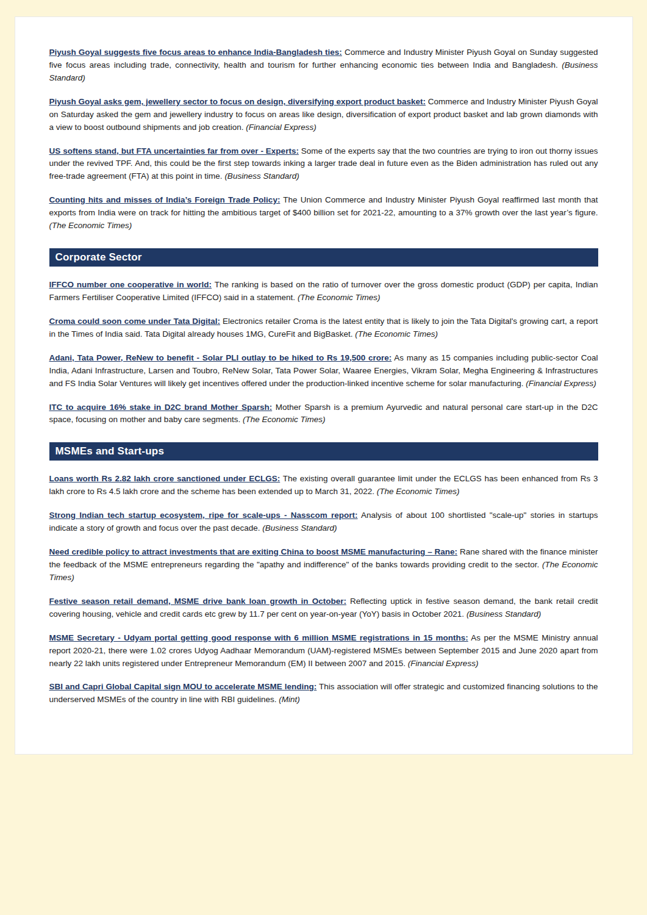Piyush Goyal suggests five focus areas to enhance India-Bangladesh ties: Commerce and Industry Minister Piyush Goyal on Sunday suggested five focus areas including trade, connectivity, health and tourism for further enhancing economic ties between India and Bangladesh. (Business Standard)
Piyush Goyal asks gem, jewellery sector to focus on design, diversifying export product basket: Commerce and Industry Minister Piyush Goyal on Saturday asked the gem and jewellery industry to focus on areas like design, diversification of export product basket and lab grown diamonds with a view to boost outbound shipments and job creation. (Financial Express)
US softens stand, but FTA uncertainties far from over - Experts: Some of the experts say that the two countries are trying to iron out thorny issues under the revived TPF. And, this could be the first step towards inking a larger trade deal in future even as the Biden administration has ruled out any free-trade agreement (FTA) at this point in time. (Business Standard)
Counting hits and misses of India’s Foreign Trade Policy: The Union Commerce and Industry Minister Piyush Goyal reaffirmed last month that exports from India were on track for hitting the ambitious target of $400 billion set for 2021-22, amounting to a 37% growth over the last year’s figure. (The Economic Times)
Corporate Sector
IFFCO number one cooperative in world: The ranking is based on the ratio of turnover over the gross domestic product (GDP) per capita, Indian Farmers Fertiliser Cooperative Limited (IFFCO) said in a statement. (The Economic Times)
Croma could soon come under Tata Digital: Electronics retailer Croma is the latest entity that is likely to join the Tata Digital's growing cart, a report in the Times of India said. Tata Digital already houses 1MG, CureFit and BigBasket. (The Economic Times)
Adani, Tata Power, ReNew to benefit - Solar PLI outlay to be hiked to Rs 19,500 crore: As many as 15 companies including public-sector Coal India, Adani Infrastructure, Larsen and Toubro, ReNew Solar, Tata Power Solar, Waaree Energies, Vikram Solar, Megha Engineering & Infrastructures and FS India Solar Ventures will likely get incentives offered under the production-linked incentive scheme for solar manufacturing. (Financial Express)
ITC to acquire 16% stake in D2C brand Mother Sparsh: Mother Sparsh is a premium Ayurvedic and natural personal care start-up in the D2C space, focusing on mother and baby care segments. (The Economic Times)
MSMEs and Start-ups
Loans worth Rs 2.82 lakh crore sanctioned under ECLGS: The existing overall guarantee limit under the ECLGS has been enhanced from Rs 3 lakh crore to Rs 4.5 lakh crore and the scheme has been extended up to March 31, 2022. (The Economic Times)
Strong Indian tech startup ecosystem, ripe for scale-ups - Nasscom report: Analysis of about 100 shortlisted "scale-up" stories in startups indicate a story of growth and focus over the past decade. (Business Standard)
Need credible policy to attract investments that are exiting China to boost MSME manufacturing – Rane: Rane shared with the finance minister the feedback of the MSME entrepreneurs regarding the "apathy and indifference" of the banks towards providing credit to the sector. (The Economic Times)
Festive season retail demand, MSME drive bank loan growth in October: Reflecting uptick in festive season demand, the bank retail credit covering housing, vehicle and credit cards etc grew by 11.7 per cent on year-on-year (YoY) basis in October 2021. (Business Standard)
MSME Secretary - Udyam portal getting good response with 6 million MSME registrations in 15 months: As per the MSME Ministry annual report 2020-21, there were 1.02 crores Udyog Aadhaar Memorandum (UAM)-registered MSMEs between September 2015 and June 2020 apart from nearly 22 lakh units registered under Entrepreneur Memorandum (EM) II between 2007 and 2015. (Financial Express)
SBI and Capri Global Capital sign MOU to accelerate MSME lending: This association will offer strategic and customized financing solutions to the underserved MSMEs of the country in line with RBI guidelines. (Mint)